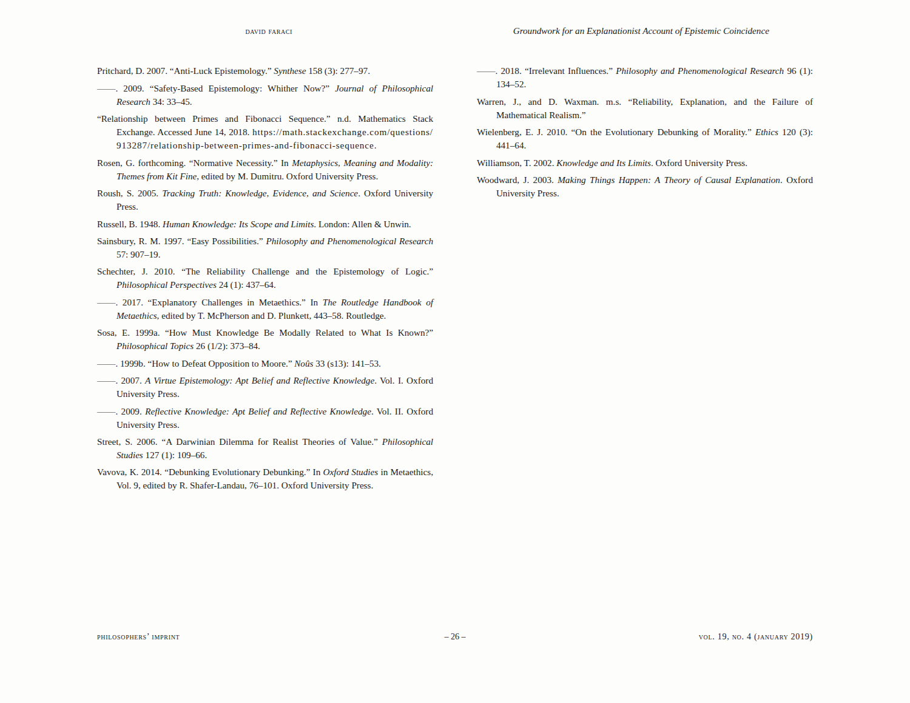david faraci
Groundwork for an Explanationist Account of Epistemic Coincidence
Pritchard, D. 2007. “Anti-Luck Epistemology.” Synthese 158 (3): 277–97.
——. 2009. “Safety-Based Epistemology: Whither Now?” Journal of Philosophical Research 34: 33–45.
“Relationship between Primes and Fibonacci Sequence.” n.d. Mathematics Stack Exchange. Accessed June 14, 2018. https://math.stackexchange.com/questions/913287/relationship-between-primes-and-fibonacci-sequence.
Rosen, G. forthcoming. “Normative Necessity.” In Metaphysics, Meaning and Modality: Themes from Kit Fine, edited by M. Dumitru. Oxford University Press.
Roush, S. 2005. Tracking Truth: Knowledge, Evidence, and Science. Oxford University Press.
Russell, B. 1948. Human Knowledge: Its Scope and Limits. London: Allen & Unwin.
Sainsbury, R. M. 1997. “Easy Possibilities.” Philosophy and Phenomenological Research 57: 907–19.
Schechter, J. 2010. “The Reliability Challenge and the Epistemology of Logic.” Philosophical Perspectives 24 (1): 437–64.
——. 2017. “Explanatory Challenges in Metaethics.” In The Routledge Handbook of Metaethics, edited by T. McPherson and D. Plunkett, 443–58. Routledge.
Sosa, E. 1999a. “How Must Knowledge Be Modally Related to What Is Known?” Philosophical Topics 26 (1/2): 373–84.
——. 1999b. “How to Defeat Opposition to Moore.” Noûs 33 (s13): 141–53.
——. 2007. A Virtue Epistemology: Apt Belief and Reflective Knowledge. Vol. I. Oxford University Press.
——. 2009. Reflective Knowledge: Apt Belief and Reflective Knowledge. Vol. II. Oxford University Press.
Street, S. 2006. “A Darwinian Dilemma for Realist Theories of Value.” Philosophical Studies 127 (1): 109–66.
Vavova, K. 2014. “Debunking Evolutionary Debunking.” In Oxford Studies in Metaethics, Vol. 9, edited by R. Shafer-Landau, 76–101. Oxford University Press.
——. 2018. “Irrelevant Influences.” Philosophy and Phenomenological Research 96 (1): 134–52.
Warren, J., and D. Waxman. m.s. “Reliability, Explanation, and the Failure of Mathematical Realism.”
Wielenberg, E. J. 2010. “On the Evolutionary Debunking of Morality.” Ethics 120 (3): 441–64.
Williamson, T. 2002. Knowledge and Its Limits. Oxford University Press.
Woodward, J. 2003. Making Things Happen: A Theory of Causal Explanation. Oxford University Press.
philosophers’ imprint
– 26 –
vol. 19, no. 4 (january 2019)